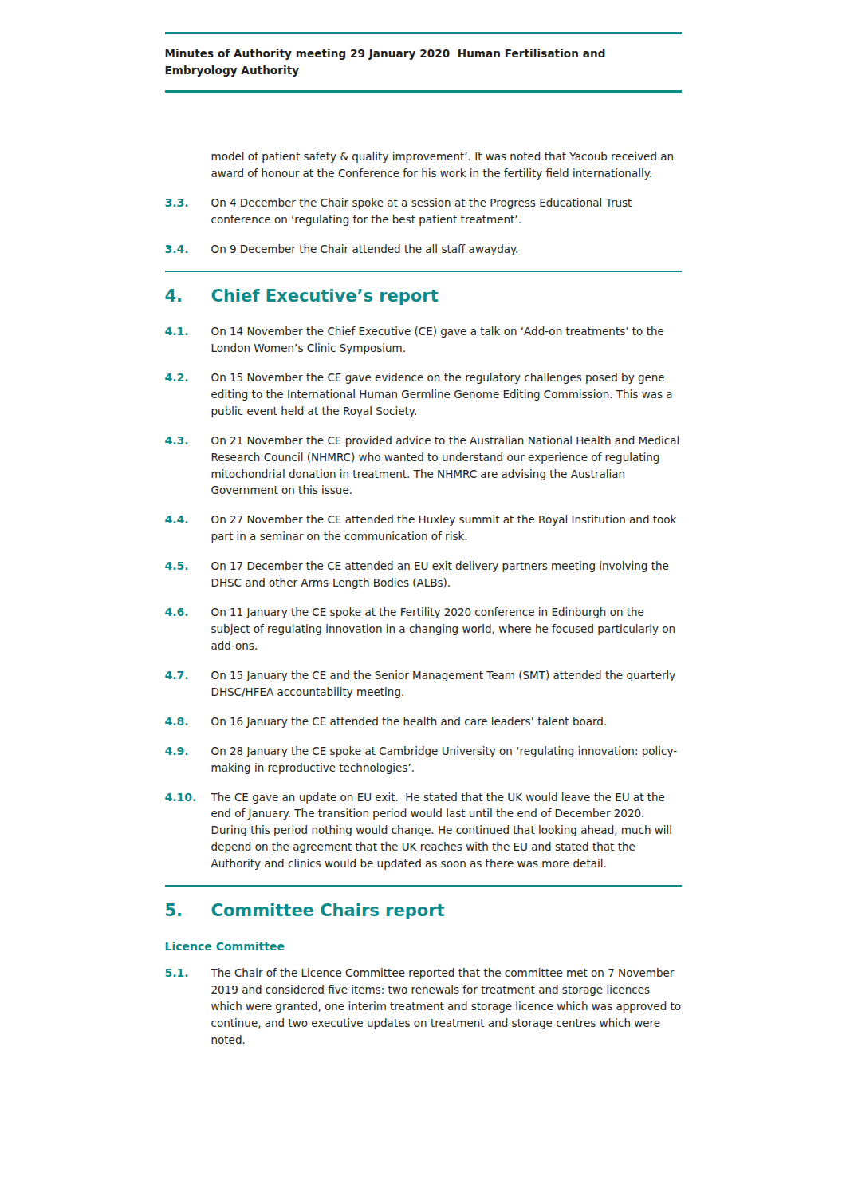Minutes of Authority meeting 29 January 2020 Human Fertilisation and Embryology Authority
model of patient safety & quality improvement’. It was noted that Yacoub received an award of honour at the Conference for his work in the fertility field internationally.
3.3.
On 4 December the Chair spoke at a session at the Progress Educational Trust conference on ‘regulating for the best patient treatment’.
3.4.
On 9 December the Chair attended the all staff awayday.
4. Chief Executive’s report
4.1.
On 14 November the Chief Executive (CE) gave a talk on ‘Add-on treatments’ to the London Women’s Clinic Symposium.
4.2.
On 15 November the CE gave evidence on the regulatory challenges posed by gene editing to the International Human Germline Genome Editing Commission. This was a public event held at the Royal Society.
4.3.
On 21 November the CE provided advice to the Australian National Health and Medical Research Council (NHMRC) who wanted to understand our experience of regulating mitochondrial donation in treatment. The NHMRC are advising the Australian Government on this issue.
4.4.
On 27 November the CE attended the Huxley summit at the Royal Institution and took part in a seminar on the communication of risk.
4.5.
On 17 December the CE attended an EU exit delivery partners meeting involving the DHSC and other Arms-Length Bodies (ALBs).
4.6.
On 11 January the CE spoke at the Fertility 2020 conference in Edinburgh on the subject of regulating innovation in a changing world, where he focused particularly on add-ons.
4.7.
On 15 January the CE and the Senior Management Team (SMT) attended the quarterly DHSC/HFEA accountability meeting.
4.8.
On 16 January the CE attended the health and care leaders’ talent board.
4.9.
On 28 January the CE spoke at Cambridge University on ‘regulating innovation: policy-making in reproductive technologies’.
4.10.
The CE gave an update on EU exit. He stated that the UK would leave the EU at the end of January. The transition period would last until the end of December 2020. During this period nothing would change. He continued that looking ahead, much will depend on the agreement that the UK reaches with the EU and stated that the Authority and clinics would be updated as soon as there was more detail.
5. Committee Chairs report
Licence Committee
5.1.
The Chair of the Licence Committee reported that the committee met on 7 November 2019 and considered five items: two renewals for treatment and storage licences which were granted, one interim treatment and storage licence which was approved to continue, and two executive updates on treatment and storage centres which were noted.